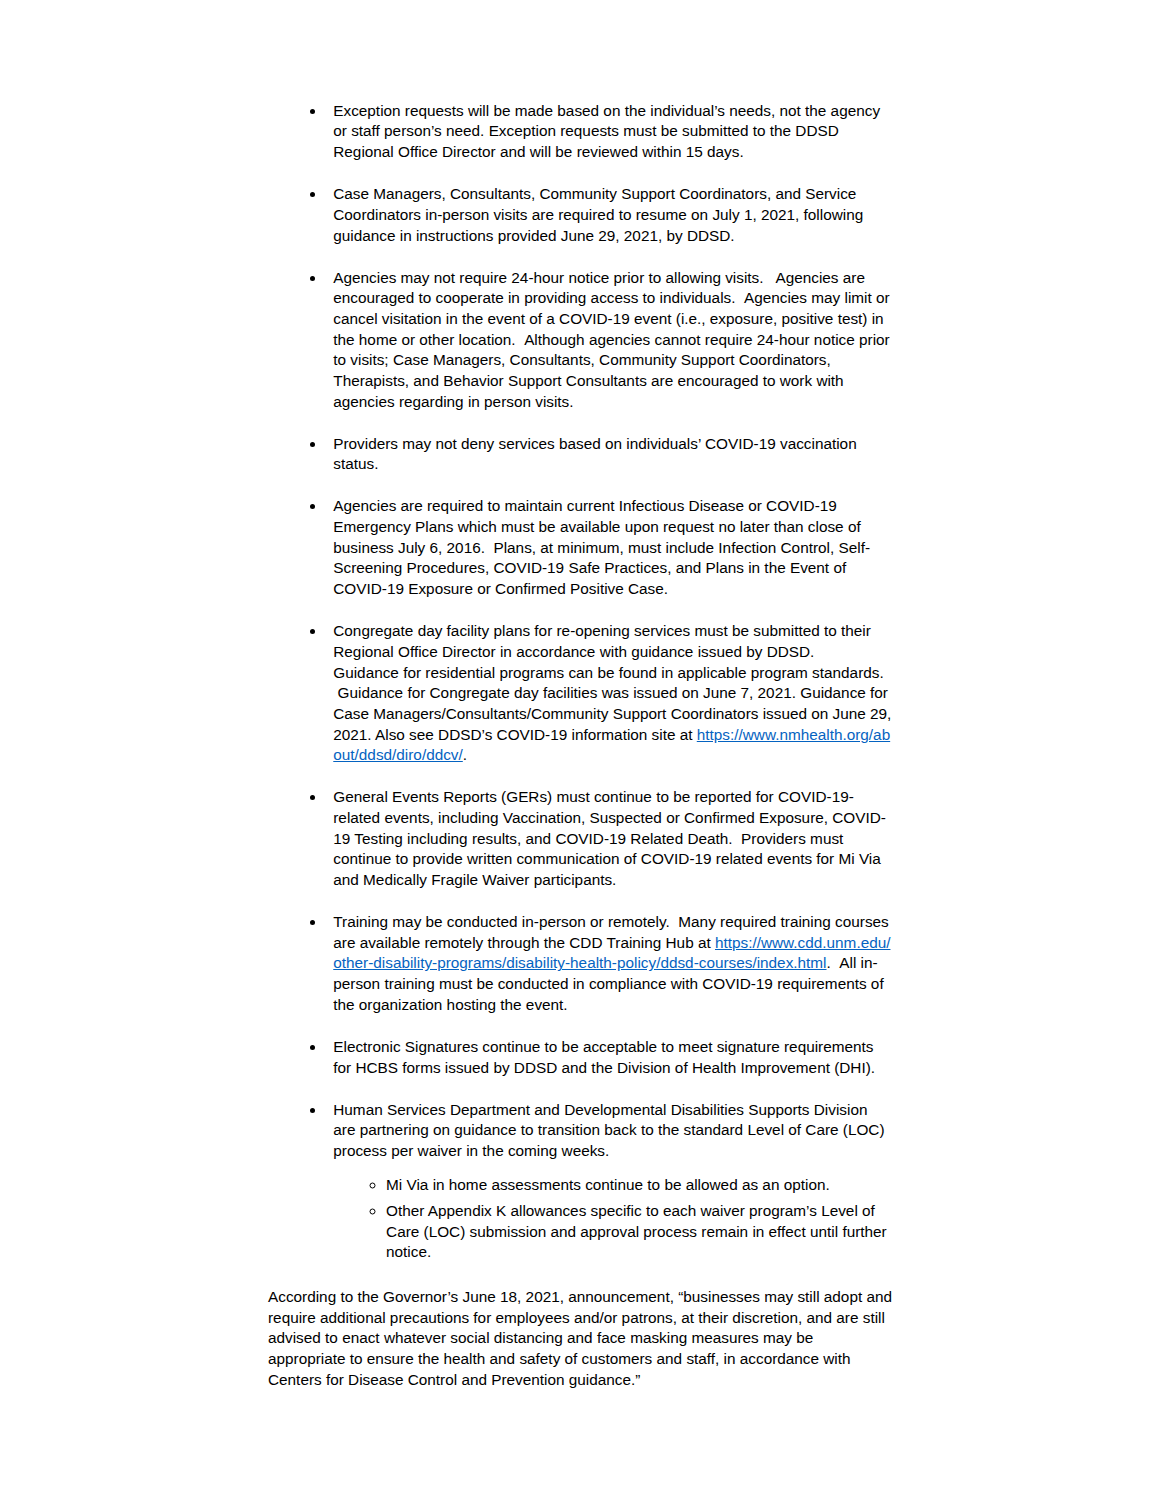Exception requests will be made based on the individual’s needs, not the agency or staff person’s need. Exception requests must be submitted to the DDSD Regional Office Director and will be reviewed within 15 days.
Case Managers, Consultants, Community Support Coordinators, and Service Coordinators in-person visits are required to resume on July 1, 2021, following guidance in instructions provided June 29, 2021, by DDSD.
Agencies may not require 24-hour notice prior to allowing visits. Agencies are encouraged to cooperate in providing access to individuals. Agencies may limit or cancel visitation in the event of a COVID-19 event (i.e., exposure, positive test) in the home or other location. Although agencies cannot require 24-hour notice prior to visits; Case Managers, Consultants, Community Support Coordinators, Therapists, and Behavior Support Consultants are encouraged to work with agencies regarding in person visits.
Providers may not deny services based on individuals’ COVID-19 vaccination status.
Agencies are required to maintain current Infectious Disease or COVID-19 Emergency Plans which must be available upon request no later than close of business July 6, 2016. Plans, at minimum, must include Infection Control, Self-Screening Procedures, COVID-19 Safe Practices, and Plans in the Event of COVID-19 Exposure or Confirmed Positive Case.
Congregate day facility plans for re-opening services must be submitted to their Regional Office Director in accordance with guidance issued by DDSD. Guidance for residential programs can be found in applicable program standards. Guidance for Congregate day facilities was issued on June 7, 2021. Guidance for Case Managers/Consultants/Community Support Coordinators issued on June 29, 2021. Also see DDSD’s COVID-19 information site at https://www.nmhealth.org/about/ddsd/diro/ddcv/.
General Events Reports (GERs) must continue to be reported for COVID-19-related events, including Vaccination, Suspected or Confirmed Exposure, COVID-19 Testing including results, and COVID-19 Related Death. Providers must continue to provide written communication of COVID-19 related events for Mi Via and Medically Fragile Waiver participants.
Training may be conducted in-person or remotely. Many required training courses are available remotely through the CDD Training Hub at https://www.cdd.unm.edu/other-disability-programs/disability-health-policy/ddsd-courses/index.html. All in-person training must be conducted in compliance with COVID-19 requirements of the organization hosting the event.
Electronic Signatures continue to be acceptable to meet signature requirements for HCBS forms issued by DDSD and the Division of Health Improvement (DHI).
Human Services Department and Developmental Disabilities Supports Division are partnering on guidance to transition back to the standard Level of Care (LOC) process per waiver in the coming weeks.
Mi Via in home assessments continue to be allowed as an option.
Other Appendix K allowances specific to each waiver program’s Level of Care (LOC) submission and approval process remain in effect until further notice.
According to the Governor’s June 18, 2021, announcement, “businesses may still adopt and require additional precautions for employees and/or patrons, at their discretion, and are still advised to enact whatever social distancing and face masking measures may be appropriate to ensure the health and safety of customers and staff, in accordance with Centers for Disease Control and Prevention guidance.”